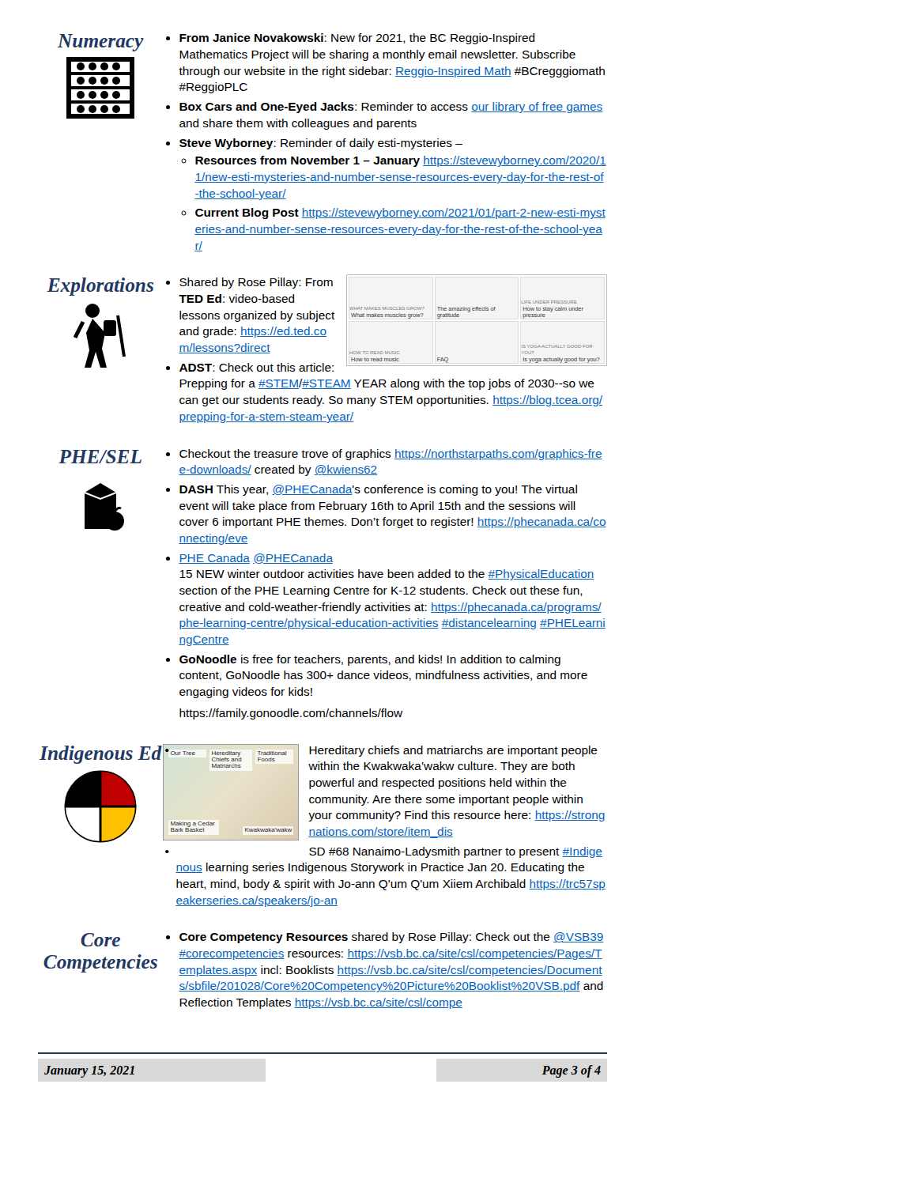| Numeracy | From Janice Novakowski : New for 2021, the BC Reggio-Inspired Mathematics Project will be sharing a monthly email newsletter. Subscribe through our website in the right sidebar: Reggio-Inspired Math #BCregggiomath #ReggioPLC Box Cars and One-Eyed Jacks : Reminder to access our library of free games and share them with colleagues and parents Steve Wyborney : Reminder of daily esti-mysteries – Resources from November 1 – January https://stevewyborney.com/2020/11/new-esti-mysteries-and-number-sense-resources-every-day-for-the-rest-of-the-school-year/ Current Blog Post https://stevewyborney.com/2021/01/part-2-new-esti-mysteries-and-number-sense-resources-every-day-for-the-rest-of-the-school-year/ |
| Explorations | / WHAT MAKES MUSCLES GROW? What makes muscles grow? / The amazing effects of gratitude / LIFE UNDER PRESSURE How to stay calm under pressure / / HOW TO READ MUSIC How to read music / FAQ / IS YOGA ACTUALLY GOOD FOR YOU? Is yoga actually good for you? / Shared by Rose Pillay: From TED Ed : video-based lessons organized by subject and grade: https://ed.ted.com/lessons?direct ADST : Check out this article: Prepping for a #STEM / #STEAM YEAR along with the top jobs of 2030--so we can get our students ready. So many STEM opportunities. https://blog.tcea.org/prepping-for-a-stem-steam-year/ |
| PHE/SEL | Checkout the treasure trove of graphics https://northstarpaths.com/graphics-free-downloads/ created by @kwiens62 DASH This year, @PHECanada 's conference is coming to you! The virtual event will take place from February 16th to April 15th and the sessions will cover 6 important PHE themes. Don’t forget to register! https://phecanada.ca/connecting/eve PHE Canada @PHECanada 15 NEW winter outdoor activities have been added to the #PhysicalEducation section of the PHE Learning Centre for K-12 students. Check out these fun, creative and cold-weather-friendly activities at: https://phecanada.ca/programs/phe-learning-centre/physical-education-activities #distancelearning #PHELearningCentre GoNoodle is free for teachers, parents, and kids! In addition to calming content, GoNoodle has 300+ dance videos, mindfulness activities, and more engaging videos for kids! https://family.gonoodle.com/channels/flow |
| Indigenous Ed | Our Tree Hereditary Chiefs and Matriarchs Traditional Foods Making a Cedar Bark Basket Kwakwaka'wakw Hereditary chiefs and matriarchs are important people within the Kwakwaka’wakw culture. They are both powerful and respected positions held within the community. Are there some important people within your community? Find this resource here: https://strongnations.com/store/item_dis SD #68 Nanaimo-Ladysmith partner to present #Indigenous learning series Indigenous Storywork in Practice Jan 20. Educating the heart, mind, body & spirit with Jo-ann Q'um Q'um Xiiem Archibald https://trc57speakerseries.ca/speakers/jo-an |
| Core Competencies | Core Competency Resources shared by Rose Pillay: Check out the @VSB39 #corecompetencies resources: https://vsb.bc.ca/site/csl/competencies/Pages/Templates.aspx incl: Booklists https://vsb.bc.ca/site/csl/competencies/Documents/sbfile/201028/Core%20Competency%20Picture%20Booklist%20VSB.pdf and Reflection Templates https://vsb.bc.ca/site/csl/compe |
| January 15, 2021 | | Page 3 of 4 |